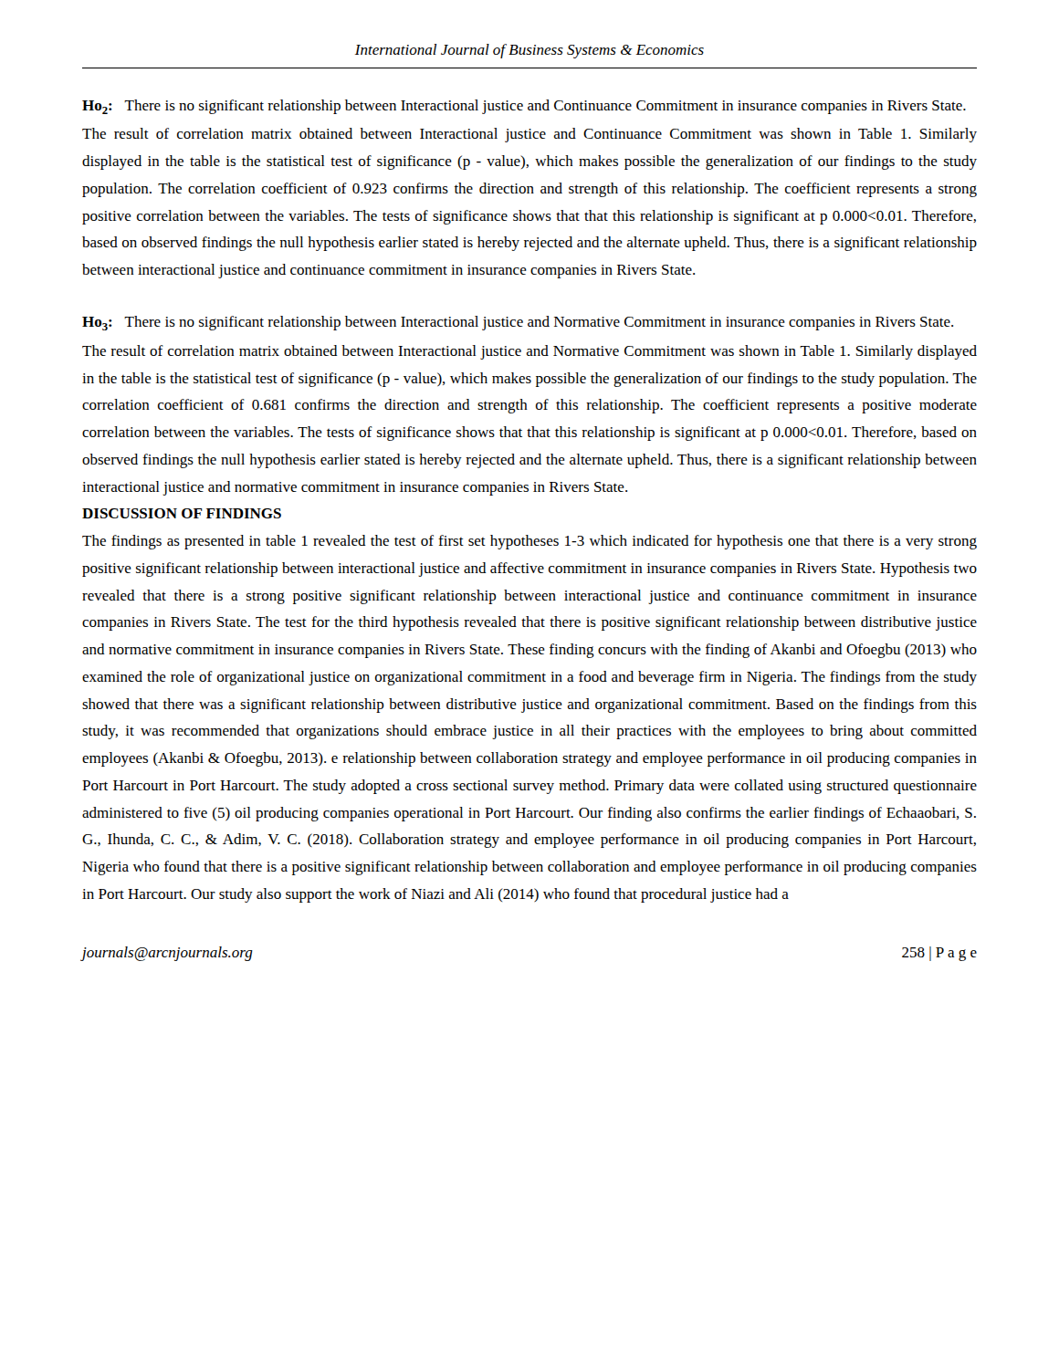International Journal of Business Systems & Economics
Ho2: There is no significant relationship between Interactional justice and Continuance Commitment in insurance companies in Rivers State.
The result of correlation matrix obtained between Interactional justice and Continuance Commitment was shown in Table 1. Similarly displayed in the table is the statistical test of significance (p - value), which makes possible the generalization of our findings to the study population. The correlation coefficient of 0.923 confirms the direction and strength of this relationship. The coefficient represents a strong positive correlation between the variables. The tests of significance shows that that this relationship is significant at p 0.000<0.01. Therefore, based on observed findings the null hypothesis earlier stated is hereby rejected and the alternate upheld. Thus, there is a significant relationship between interactional justice and continuance commitment in insurance companies in Rivers State.
Ho3: There is no significant relationship between Interactional justice and Normative Commitment in insurance companies in Rivers State.
The result of correlation matrix obtained between Interactional justice and Normative Commitment was shown in Table 1. Similarly displayed in the table is the statistical test of significance (p - value), which makes possible the generalization of our findings to the study population. The correlation coefficient of 0.681 confirms the direction and strength of this relationship. The coefficient represents a positive moderate correlation between the variables. The tests of significance shows that that this relationship is significant at p 0.000<0.01. Therefore, based on observed findings the null hypothesis earlier stated is hereby rejected and the alternate upheld. Thus, there is a significant relationship between interactional justice and normative commitment in insurance companies in Rivers State.
Discussion of Findings
The findings as presented in table 1 revealed the test of first set hypotheses 1-3 which indicated for hypothesis one that there is a very strong positive significant relationship between interactional justice and affective commitment in insurance companies in Rivers State. Hypothesis two revealed that there is a strong positive significant relationship between interactional justice and continuance commitment in insurance companies in Rivers State. The test for the third hypothesis revealed that there is positive significant relationship between distributive justice and normative commitment in insurance companies in Rivers State. These finding concurs with the finding of Akanbi and Ofoegbu (2013) who examined the role of organizational justice on organizational commitment in a food and beverage firm in Nigeria. The findings from the study showed that there was a significant relationship between distributive justice and organizational commitment. Based on the findings from this study, it was recommended that organizations should embrace justice in all their practices with the employees to bring about committed employees (Akanbi & Ofoegbu, 2013). e relationship between collaboration strategy and employee performance in oil producing companies in Port Harcourt in Port Harcourt. The study adopted a cross sectional survey method. Primary data were collated using structured questionnaire administered to five (5) oil producing companies operational in Port Harcourt. Our finding also confirms the earlier findings of Echaaobari, S. G., Ihunda, C. C., & Adim, V. C. (2018). Collaboration strategy and employee performance in oil producing companies in Port Harcourt, Nigeria who found that there is a positive significant relationship between collaboration and employee performance in oil producing companies in Port Harcourt. Our study also support the work of Niazi and Ali (2014) who found that procedural justice had a
journals@arcnjournals.org 258 | P a g e